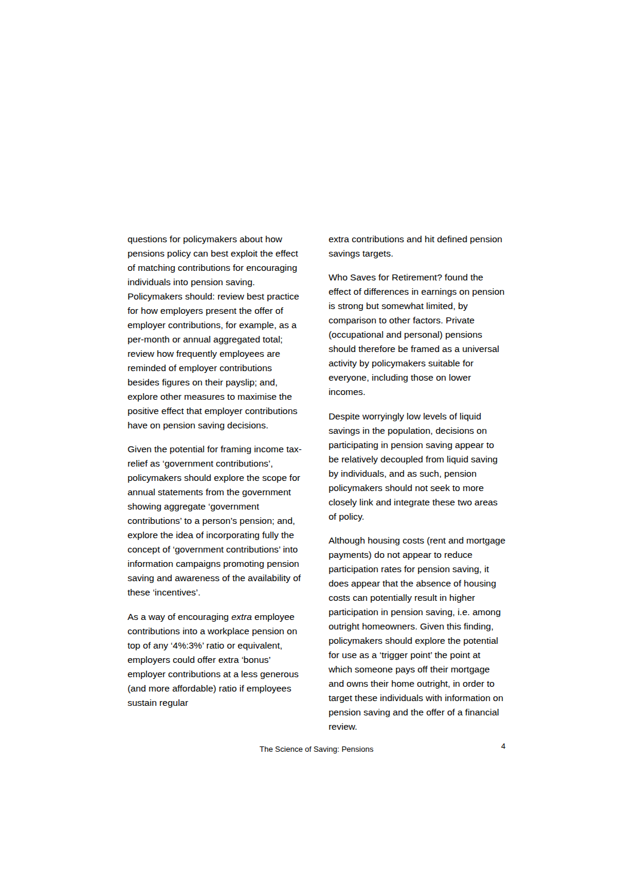questions for policymakers about how pensions policy can best exploit the effect of matching contributions for encouraging individuals into pension saving. Policymakers should: review best practice for how employers present the offer of employer contributions, for example, as a per-month or annual aggregated total; review how frequently employees are reminded of employer contributions besides figures on their payslip; and, explore other measures to maximise the positive effect that employer contributions have on pension saving decisions.
Given the potential for framing income tax-relief as ‘government contributions’, policymakers should explore the scope for annual statements from the government showing aggregate ‘government contributions’ to a person’s pension; and, explore the idea of incorporating fully the concept of ‘government contributions’ into information campaigns promoting pension saving and awareness of the availability of these ‘incentives’.
As a way of encouraging extra employee contributions into a workplace pension on top of any ‘4%:3%’ ratio or equivalent, employers could offer extra ‘bonus’ employer contributions at a less generous (and more affordable) ratio if employees sustain regular
extra contributions and hit defined pension savings targets.
Who Saves for Retirement? found the effect of differences in earnings on pension is strong but somewhat limited, by comparison to other factors. Private (occupational and personal) pensions should therefore be framed as a universal activity by policymakers suitable for everyone, including those on lower incomes.
Despite worryingly low levels of liquid savings in the population, decisions on participating in pension saving appear to be relatively decoupled from liquid saving by individuals, and as such, pension policymakers should not seek to more closely link and integrate these two areas of policy.
Although housing costs (rent and mortgage payments) do not appear to reduce participation rates for pension saving, it does appear that the absence of housing costs can potentially result in higher participation in pension saving, i.e. among outright homeowners. Given this finding, policymakers should explore the potential for use as a ‘trigger point’ the point at which someone pays off their mortgage and owns their home outright, in order to target these individuals with information on pension saving and the offer of a financial review.
The Science of Saving: Pensions
4